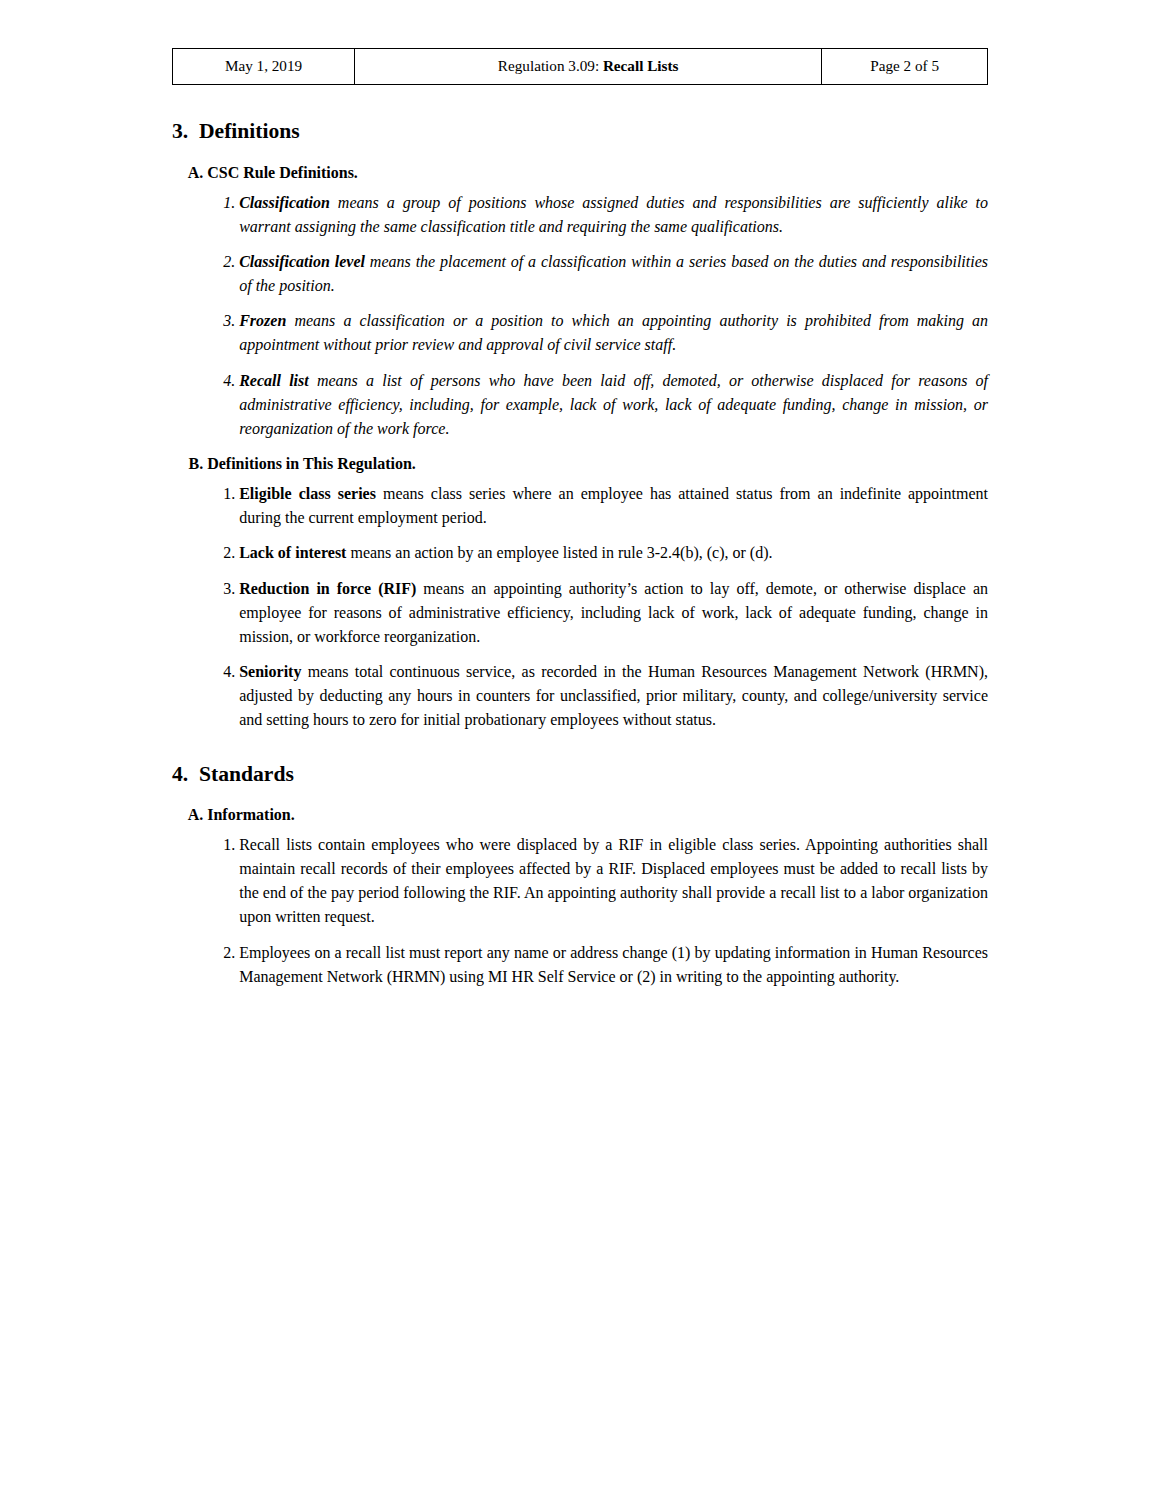May 1, 2019
Regulation 3.09: Recall Lists
Page 2 of 5
3. Definitions
CSC Rule Definitions.
Classification means a group of positions whose assigned duties and responsibilities are sufficiently alike to warrant assigning the same classification title and requiring the same qualifications.
Classification level means the placement of a classification within a series based on the duties and responsibilities of the position.
Frozen means a classification or a position to which an appointing authority is prohibited from making an appointment without prior review and approval of civil service staff.
Recall list means a list of persons who have been laid off, demoted, or otherwise displaced for reasons of administrative efficiency, including, for example, lack of work, lack of adequate funding, change in mission, or reorganization of the work force.
Definitions in This Regulation.
Eligible class series means class series where an employee has attained status from an indefinite appointment during the current employment period.
Lack of interest means an action by an employee listed in rule 3-2.4(b), (c), or (d).
Reduction in force (RIF) means an appointing authority’s action to lay off, demote, or otherwise displace an employee for reasons of administrative efficiency, including lack of work, lack of adequate funding, change in mission, or workforce reorganization.
Seniority means total continuous service, as recorded in the Human Resources Management Network (HRMN), adjusted by deducting any hours in counters for unclassified, prior military, county, and college/university service and setting hours to zero for initial probationary employees without status.
4. Standards
Information.
Recall lists contain employees who were displaced by a RIF in eligible class series. Appointing authorities shall maintain recall records of their employees affected by a RIF. Displaced employees must be added to recall lists by the end of the pay period following the RIF. An appointing authority shall provide a recall list to a labor organization upon written request.
Employees on a recall list must report any name or address change (1) by updating information in Human Resources Management Network (HRMN) using MI HR Self Service or (2) in writing to the appointing authority.